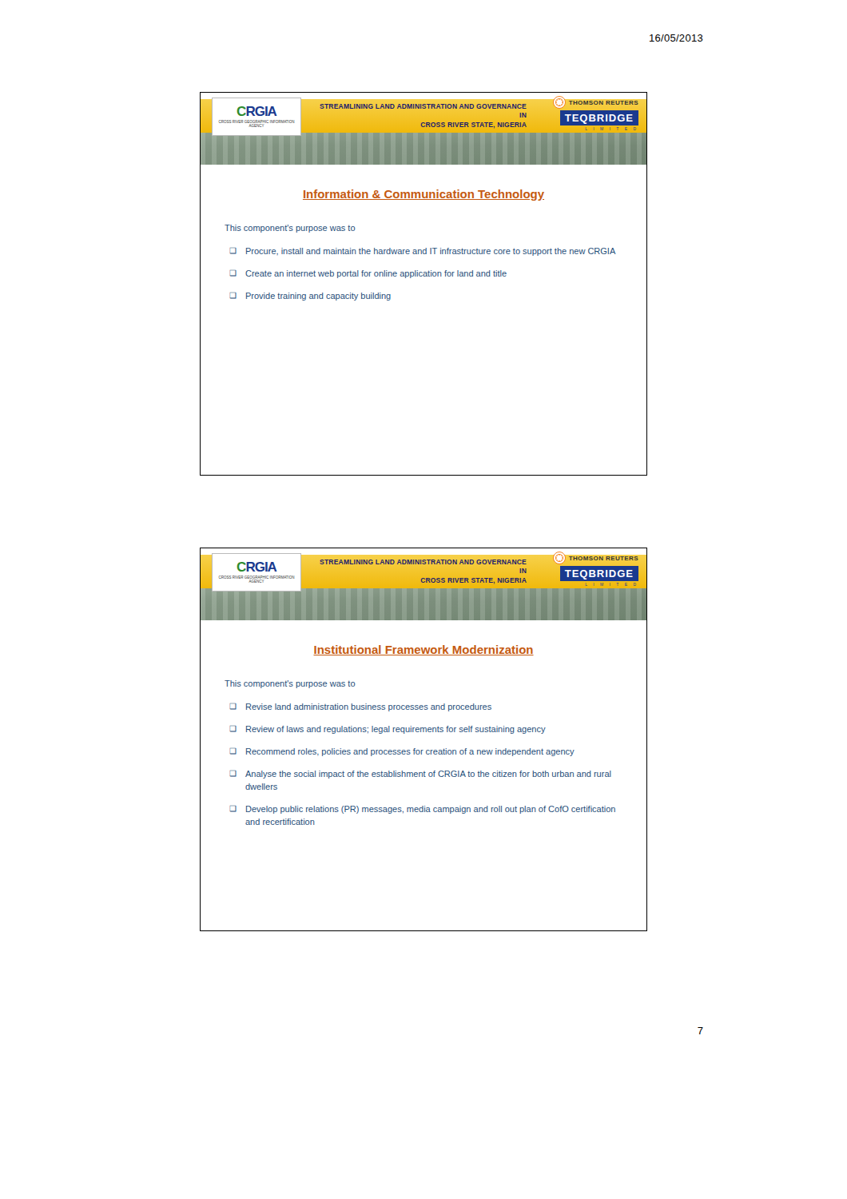16/05/2013
CRGIA
CROSS RIVER GEOGRAPHIC INFORMATION AGENCY
STREAMLINING LAND ADMINISTRATION AND GOVERNANCE IN
CROSS RIVER STATE, NIGERIA
THOMSON REUTERS
TEQBRIDGE
L I M I T E D
Information & Communication Technology
This component's purpose was to
Procure, install and maintain the hardware and IT infrastructure core to support the new CRGIA
Create an internet web portal for online application for land and title
Provide training and capacity building
CRGIA
CROSS RIVER GEOGRAPHIC INFORMATION AGENCY
STREAMLINING LAND ADMINISTRATION AND GOVERNANCE IN
CROSS RIVER STATE, NIGERIA
THOMSON REUTERS
TEQBRIDGE
L I M I T E D
Institutional Framework Modernization
This component's purpose was to
Revise land administration business processes and procedures
Review of laws and regulations; legal requirements for self sustaining agency
Recommend roles, policies and processes for creation of a new independent agency
Analyse the social impact of the establishment of CRGIA to the citizen for both urban and rural dwellers
Develop public relations (PR) messages, media campaign and roll out plan of CofO certification and recertification
7